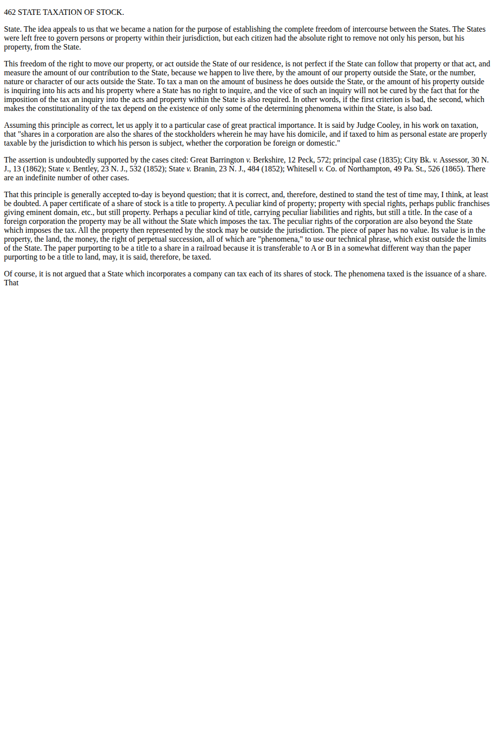462 STATE TAXATION OF STOCK.
State. The idea appeals to us that we became a nation for the purpose of establishing the complete freedom of intercourse between the States. The States were left free to govern persons or property within their jurisdiction, but each citizen had the absolute right to remove not only his person, but his property, from the State.
This freedom of the right to move our property, or act outside the State of our residence, is not perfect if the State can follow that property or that act, and measure the amount of our contribution to the State, because we happen to live there, by the amount of our property outside the State, or the number, nature or character of our acts outside the State. To tax a man on the amount of business he does outside the State, or the amount of his property outside is inquiring into his acts and his property where a State has no right to inquire, and the vice of such an inquiry will not be cured by the fact that for the imposition of the tax an inquiry into the acts and property within the State is also required. In other words, if the first criterion is bad, the second, which makes the constitutionality of the tax depend on the existence of only some of the determining phenomena within the State, is also bad.
Assuming this principle as correct, let us apply it to a particular case of great practical importance. It is said by Judge Cooley, in his work on taxation, that "shares in a corporation are also the shares of the stockholders wherein he may have his domicile, and if taxed to him as personal estate are properly taxable by the jurisdiction to which his person is subject, whether the corporation be foreign or domestic."
The assertion is undoubtedly supported by the cases cited: Great Barrington v. Berkshire, 12 Peck, 572; principal case (1835); City Bk. v. Assessor, 30 N. J., 13 (1862); State v. Bentley, 23 N. J., 532 (1852); State v. Branin, 23 N. J., 484 (1852); Whitesell v. Co. of Northampton, 49 Pa. St., 526 (1865). There are an indefinite number of other cases.
That this principle is generally accepted to-day is beyond question; that it is correct, and, therefore, destined to stand the test of time may, I think, at least be doubted. A paper certificate of a share of stock is a title to property. A peculiar kind of property; property with special rights, perhaps public franchises giving eminent domain, etc., but still property. Perhaps a peculiar kind of title, carrying peculiar liabilities and rights, but still a title. In the case of a foreign corporation the property may be all without the State which imposes the tax. The peculiar rights of the corporation are also beyond the State which imposes the tax. All the property then represented by the stock may be outside the jurisdiction. The piece of paper has no value. Its value is in the property, the land, the money, the right of perpetual succession, all of which are "phenomena," to use our technical phrase, which exist outside the limits of the State. The paper purporting to be a title to a share in a railroad because it is transferable to A or B in a somewhat different way than the paper purporting to be a title to land, may, it is said, therefore, be taxed.
Of course, it is not argued that a State which incorporates a company can tax each of its shares of stock. The phenomena taxed is the issuance of a share. That